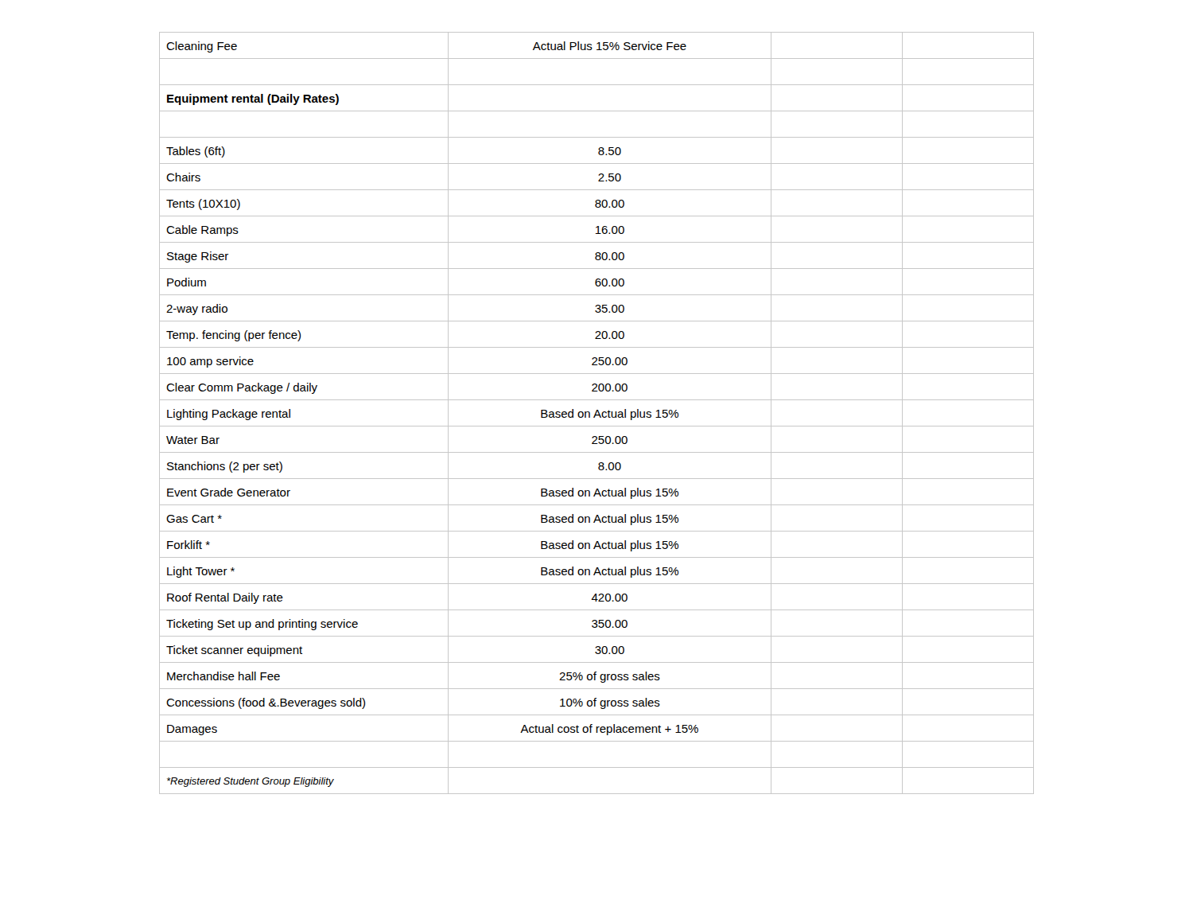| Cleaning Fee | Actual Plus 15% Service Fee | | |
| Equipment rental (Daily Rates) | | | |
| Tables (6ft) | 8.50 | | |
| Chairs | 2.50 | | |
| Tents (10X10) | 80.00 | | |
| Cable Ramps | 16.00 | | |
| Stage Riser | 80.00 | | |
| Podium | 60.00 | | |
| 2-way radio | 35.00 | | |
| Temp. fencing (per fence) | 20.00 | | |
| 100 amp service | 250.00 | | |
| Clear Comm Package / daily | 200.00 | | |
| Lighting Package rental | Based on Actual plus 15% | | |
| Water Bar | 250.00 | | |
| Stanchions (2 per set) | 8.00 | | |
| Event Grade Generator | Based on Actual plus 15% | | |
| Gas Cart * | Based on Actual plus 15% | | |
| Forklift * | Based on Actual plus 15% | | |
| Light Tower * | Based on Actual plus 15% | | |
| Roof Rental Daily rate | 420.00 | | |
| Ticketing Set up and printing service | 350.00 | | |
| Ticket scanner equipment | 30.00 | | |
| Merchandise hall Fee | 25% of gross sales | | |
| Concessions (food &.Beverages sold) | 10% of gross sales | | |
| Damages | Actual cost of replacement + 15% | | |
| *Registered Student Group Eligibility | | | |